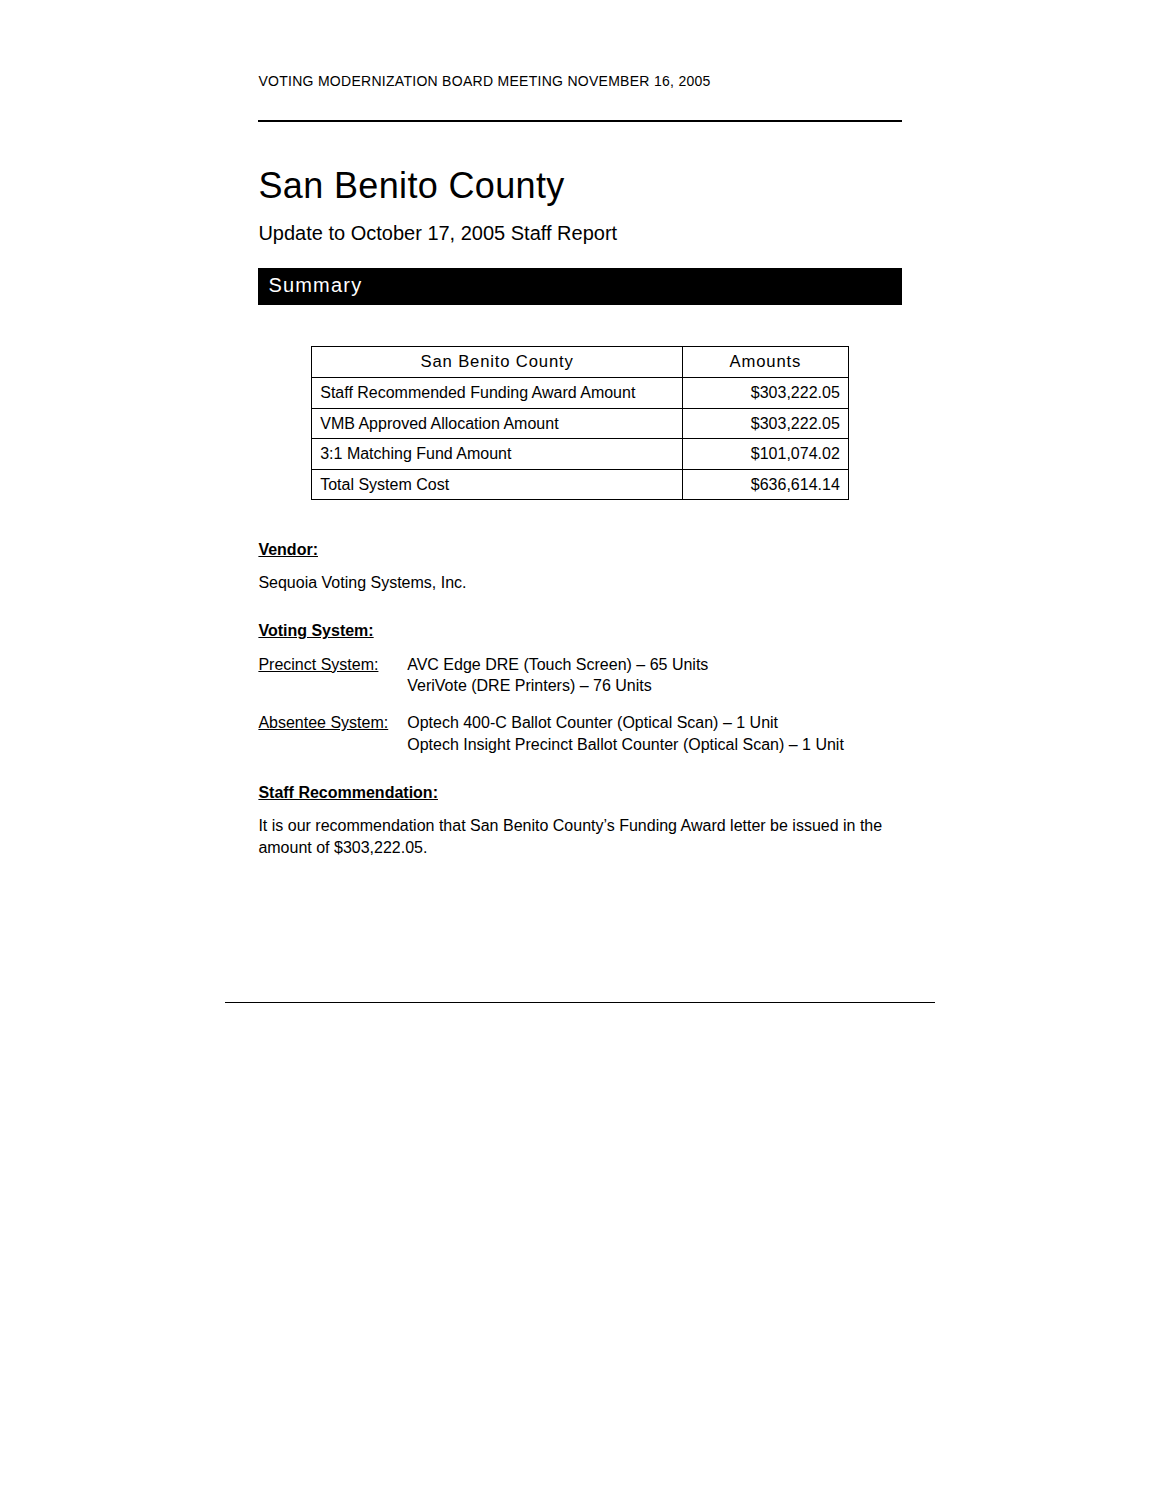VOTING MODERNIZATION BOARD MEETING NOVEMBER 16, 2005
San Benito County
Update to October 17, 2005 Staff Report
Summary
| San Benito County | Amounts |
| --- | --- |
| Staff Recommended Funding Award Amount | $303,222.05 |
| VMB Approved Allocation Amount | $303,222.05 |
| 3:1 Matching Fund Amount | $101,074.02 |
| Total System Cost | $636,614.14 |
Vendor:
Sequoia Voting Systems, Inc.
Voting System:
Precinct System:
AVC Edge DRE (Touch Screen) – 65 Units
VeriVote (DRE Printers) – 76 Units
Absentee System:
Optech 400-C Ballot Counter (Optical Scan) – 1 Unit
Optech Insight Precinct Ballot Counter (Optical Scan) – 1 Unit
Staff Recommendation:
It is our recommendation that San Benito County’s Funding Award letter be issued in the amount of $303,222.05.